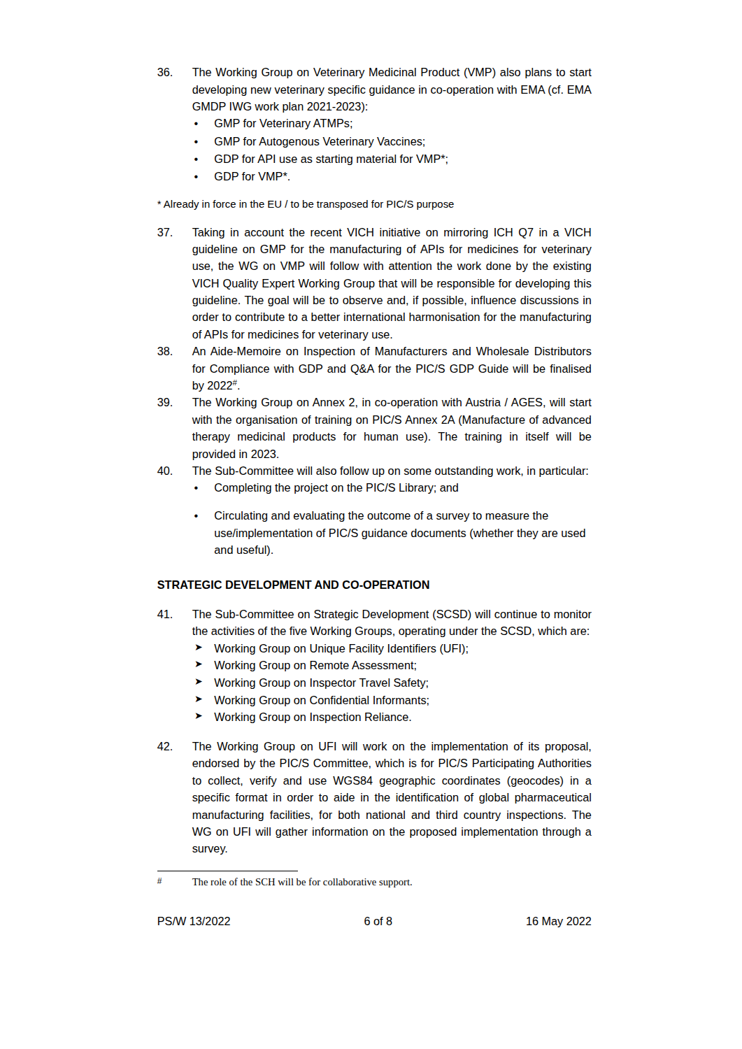36.
The Working Group on Veterinary Medicinal Product (VMP) also plans to start developing new veterinary specific guidance in co-operation with EMA (cf. EMA GMDP IWG work plan 2021-2023):
GMP for Veterinary ATMPs;
GMP for Autogenous Veterinary Vaccines;
GDP for API use as starting material for VMP*;
GDP for VMP*.
* Already in force in the EU / to be transposed for PIC/S purpose
37.
Taking in account the recent VICH initiative on mirroring ICH Q7 in a VICH guideline on GMP for the manufacturing of APIs for medicines for veterinary use, the WG on VMP will follow with attention the work done by the existing VICH Quality Expert Working Group that will be responsible for developing this guideline. The goal will be to observe and, if possible, influence discussions in order to contribute to a better international harmonisation for the manufacturing of APIs for medicines for veterinary use.
38.
An Aide-Memoire on Inspection of Manufacturers and Wholesale Distributors for Compliance with GDP and Q&A for the PIC/S GDP Guide will be finalised by 2022#.
39.
The Working Group on Annex 2, in co-operation with Austria / AGES, will start with the organisation of training on PIC/S Annex 2A (Manufacture of advanced therapy medicinal products for human use). The training in itself will be provided in 2023.
40.
The Sub-Committee will also follow up on some outstanding work, in particular:
Completing the project on the PIC/S Library; and
Circulating and evaluating the outcome of a survey to measure the use/implementation of PIC/S guidance documents (whether they are used and useful).
STRATEGIC DEVELOPMENT AND CO-OPERATION
41.
The Sub-Committee on Strategic Development (SCSD) will continue to monitor the activities of the five Working Groups, operating under the SCSD, which are:
Working Group on Unique Facility Identifiers (UFI);
Working Group on Remote Assessment;
Working Group on Inspector Travel Safety;
Working Group on Confidential Informants;
Working Group on Inspection Reliance.
42.
The Working Group on UFI will work on the implementation of its proposal, endorsed by the PIC/S Committee, which is for PIC/S Participating Authorities to collect, verify and use WGS84 geographic coordinates (geocodes) in a specific format in order to aide in the identification of global pharmaceutical manufacturing facilities, for both national and third country inspections. The WG on UFI will gather information on the proposed implementation through a survey.
#
The role of the SCH will be for collaborative support.
PS/W 13/2022
6 of 8
16 May 2022